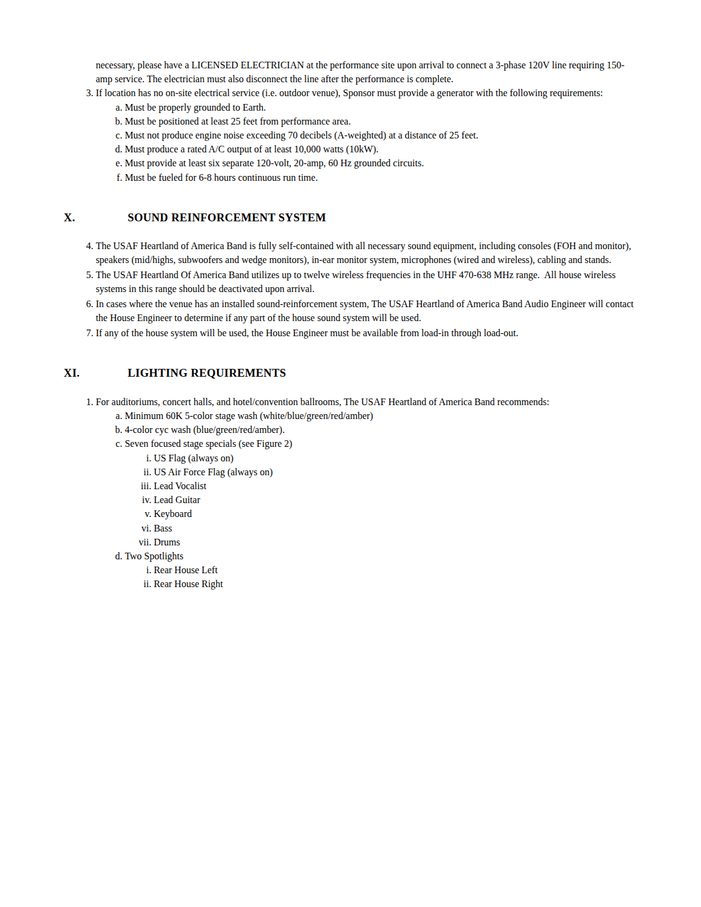necessary, please have a LICENSED ELECTRICIAN at the performance site upon arrival to connect a 3-phase 120V line requiring 150-amp service. The electrician must also disconnect the line after the performance is complete.
If location has no on-site electrical service (i.e. outdoor venue), Sponsor must provide a generator with the following requirements:
Must be properly grounded to Earth.
Must be positioned at least 25 feet from performance area.
Must not produce engine noise exceeding 70 decibels (A-weighted) at a distance of 25 feet.
Must produce a rated A/C output of at least 10,000 watts (10kW).
Must provide at least six separate 120-volt, 20-amp, 60 Hz grounded circuits.
Must be fueled for 6-8 hours continuous run time.
X. SOUND REINFORCEMENT SYSTEM
The USAF Heartland of America Band is fully self-contained with all necessary sound equipment, including consoles (FOH and monitor), speakers (mid/highs, subwoofers and wedge monitors), in-ear monitor system, microphones (wired and wireless), cabling and stands.
The USAF Heartland Of America Band utilizes up to twelve wireless frequencies in the UHF 470-638 MHz range. All house wireless systems in this range should be deactivated upon arrival.
In cases where the venue has an installed sound-reinforcement system, The USAF Heartland of America Band Audio Engineer will contact the House Engineer to determine if any part of the house sound system will be used.
If any of the house system will be used, the House Engineer must be available from load-in through load-out.
XI. LIGHTING REQUIREMENTS
For auditoriums, concert halls, and hotel/convention ballrooms, The USAF Heartland of America Band recommends:
Minimum 60K 5-color stage wash (white/blue/green/red/amber)
4-color cyc wash (blue/green/red/amber).
Seven focused stage specials (see Figure 2)
US Flag (always on)
US Air Force Flag (always on)
Lead Vocalist
Lead Guitar
Keyboard
Bass
Drums
Two Spotlights
Rear House Left
Rear House Right